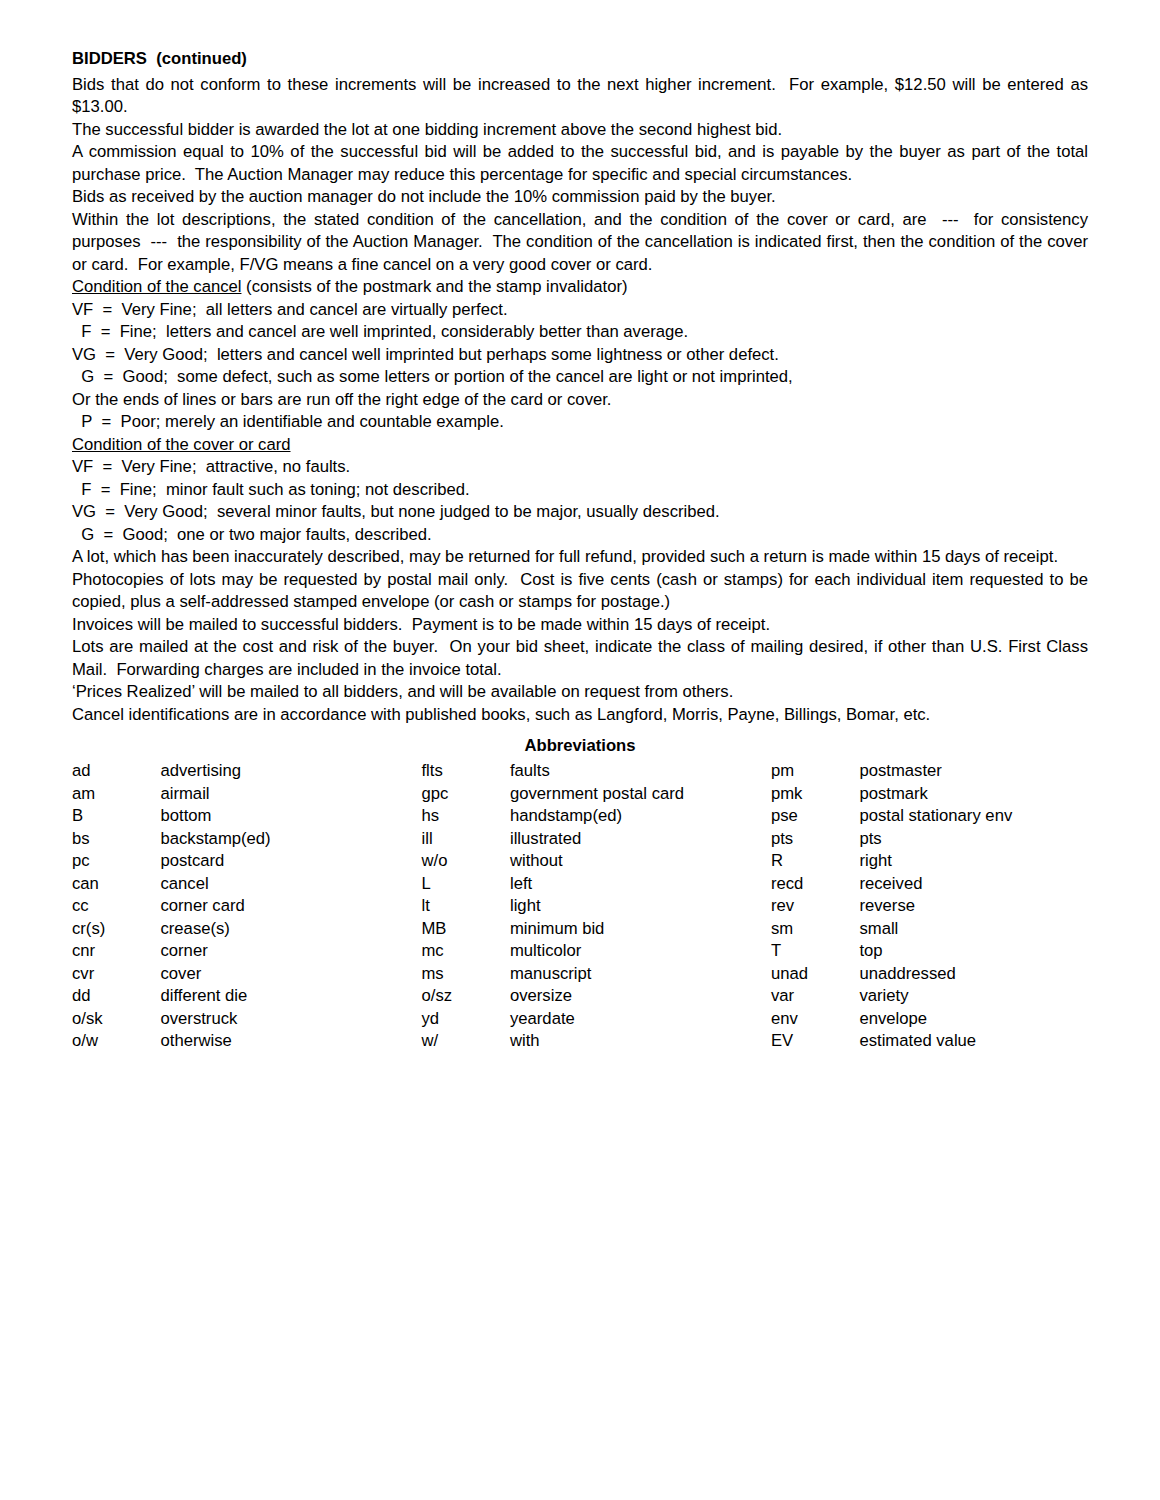BIDDERS (continued)
Bids that do not conform to these increments will be increased to the next higher increment. For example, $12.50 will be entered as $13.00.
The successful bidder is awarded the lot at one bidding increment above the second highest bid.
A commission equal to 10% of the successful bid will be added to the successful bid, and is payable by the buyer as part of the total purchase price. The Auction Manager may reduce this percentage for specific and special circumstances.
Bids as received by the auction manager do not include the 10% commission paid by the buyer.
Within the lot descriptions, the stated condition of the cancellation, and the condition of the cover or card, are --- for consistency purposes --- the responsibility of the Auction Manager. The condition of the cancellation is indicated first, then the condition of the cover or card. For example, F/VG means a fine cancel on a very good cover or card.
Condition of the cancel (consists of the postmark and the stamp invalidator)
VF = Very Fine; all letters and cancel are virtually perfect.
F = Fine; letters and cancel are well imprinted, considerably better than average.
VG = Very Good; letters and cancel well imprinted but perhaps some lightness or other defect.
G = Good; some defect, such as some letters or portion of the cancel are light or not imprinted,
Or the ends of lines or bars are run off the right edge of the card or cover.
P = Poor; merely an identifiable and countable example.
Condition of the cover or card
VF = Very Fine; attractive, no faults.
F = Fine; minor fault such as toning; not described.
VG = Very Good; several minor faults, but none judged to be major, usually described.
G = Good; one or two major faults, described.
A lot, which has been inaccurately described, may be returned for full refund, provided such a return is made within 15 days of receipt.
Photocopies of lots may be requested by postal mail only. Cost is five cents (cash or stamps) for each individual item requested to be copied, plus a self-addressed stamped envelope (or cash or stamps for postage.)
Invoices will be mailed to successful bidders. Payment is to be made within 15 days of receipt.
Lots are mailed at the cost and risk of the buyer. On your bid sheet, indicate the class of mailing desired, if other than U.S. First Class Mail. Forwarding charges are included in the invoice total.
‘Prices Realized’ will be mailed to all bidders, and will be available on request from others.
Cancel identifications are in accordance with published books, such as Langford, Morris, Payne, Billings, Bomar, etc.
Abbreviations
| ad | advertising | | flts | faults | | pm | postmaster |
| am | airmail | | gpc | government postal card | | pmk | postmark |
| B | bottom | | hs | handstamp(ed) | | pse | postal stationary env |
| bs | backstamp(ed) | | ill | illustrated | | pts | pts |
| pc | postcard | | w/o | without | | R | right |
| can | cancel | | L | left | | recd | received |
| cc | corner card | | lt | light | | rev | reverse |
| cr(s) | crease(s) | | MB | minimum bid | | sm | small |
| cnr | corner | | mc | multicolor | | T | top |
| cvr | cover | | ms | manuscript | | unad | unaddressed |
| dd | different die | | o/sz | oversize | | var | variety |
| o/sk | overstruck | | yd | yeardate | | env | envelope |
| o/w | otherwise | | w/ | with | | EV | estimated value |